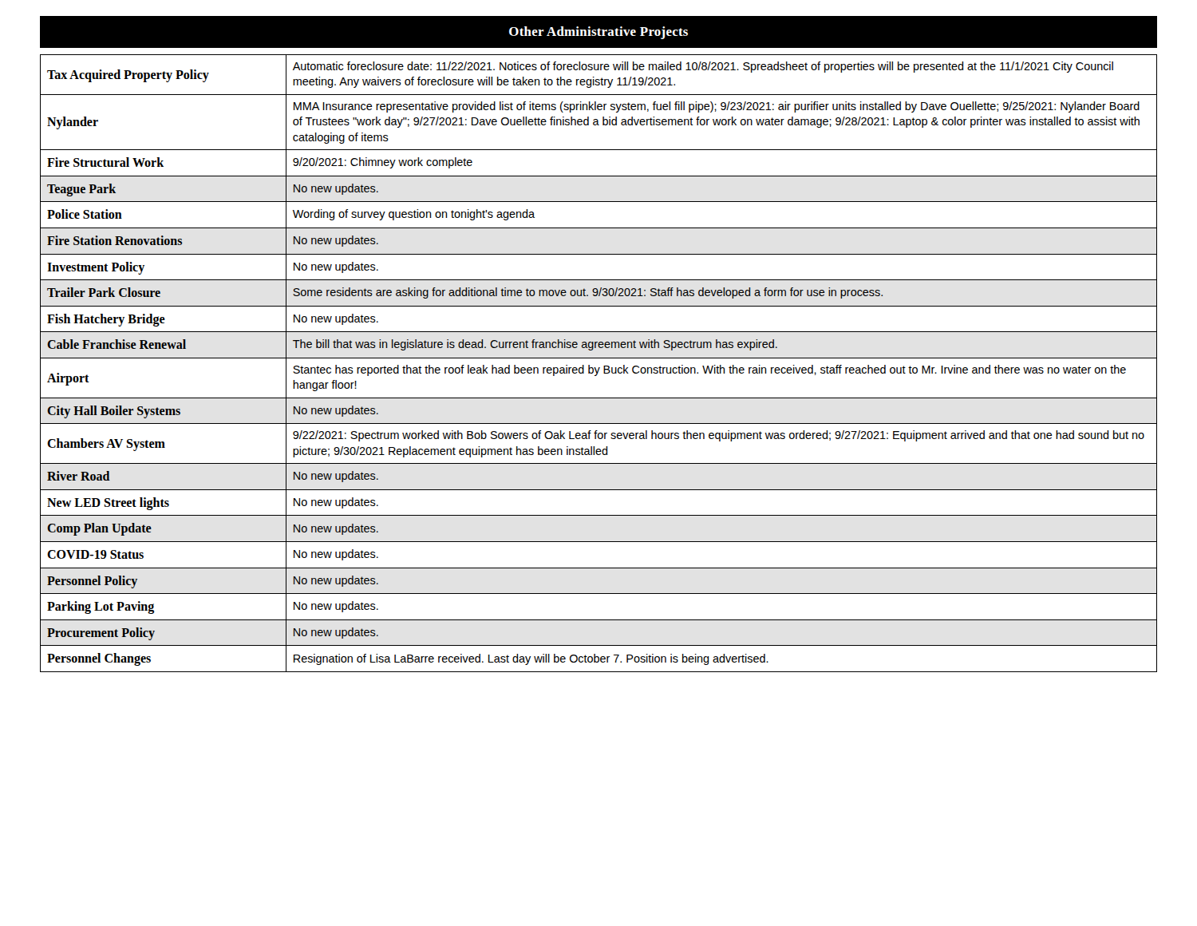Other Administrative Projects
| Tax Acquired Property Policy | Automatic foreclosure date: 11/22/2021. Notices of foreclosure will be mailed 10/8/2021. Spreadsheet of properties will be presented at the 11/1/2021 City Council meeting. Any waivers of foreclosure will be taken to the registry 11/19/2021. |
| Nylander | MMA Insurance representative provided list of items (sprinkler system, fuel fill pipe); 9/23/2021: air purifier units installed by Dave Ouellette; 9/25/2021: Nylander Board of Trustees "work day"; 9/27/2021: Dave Ouellette finished a bid advertisement for work on water damage; 9/28/2021: Laptop & color printer was installed to assist with cataloging of items |
| Fire Structural Work | 9/20/2021: Chimney work complete |
| Teague Park | No new updates. |
| Police Station | Wording of survey question on tonight's agenda |
| Fire Station Renovations | No new updates. |
| Investment Policy | No new updates. |
| Trailer Park Closure | Some residents are asking for additional time to move out. 9/30/2021: Staff has developed a form for use in process. |
| Fish Hatchery Bridge | No new updates. |
| Cable Franchise Renewal | The bill that was in legislature is dead. Current franchise agreement with Spectrum has expired. |
| Airport | Stantec has reported that the roof leak had been repaired by Buck Construction. With the rain received, staff reached out to Mr. Irvine and there was no water on the hangar floor! |
| City Hall Boiler Systems | No new updates. |
| Chambers AV System | 9/22/2021: Spectrum worked with Bob Sowers of Oak Leaf for several hours then equipment was ordered; 9/27/2021: Equipment arrived and that one had sound but no picture; 9/30/2021 Replacement equipment has been installed |
| River Road | No new updates. |
| New LED Street lights | No new updates. |
| Comp Plan Update | No new updates. |
| COVID-19 Status | No new updates. |
| Personnel Policy | No new updates. |
| Parking Lot Paving | No new updates. |
| Procurement Policy | No new updates. |
| Personnel Changes | Resignation of Lisa LaBarre received. Last day will be October 7. Position is being advertised. |